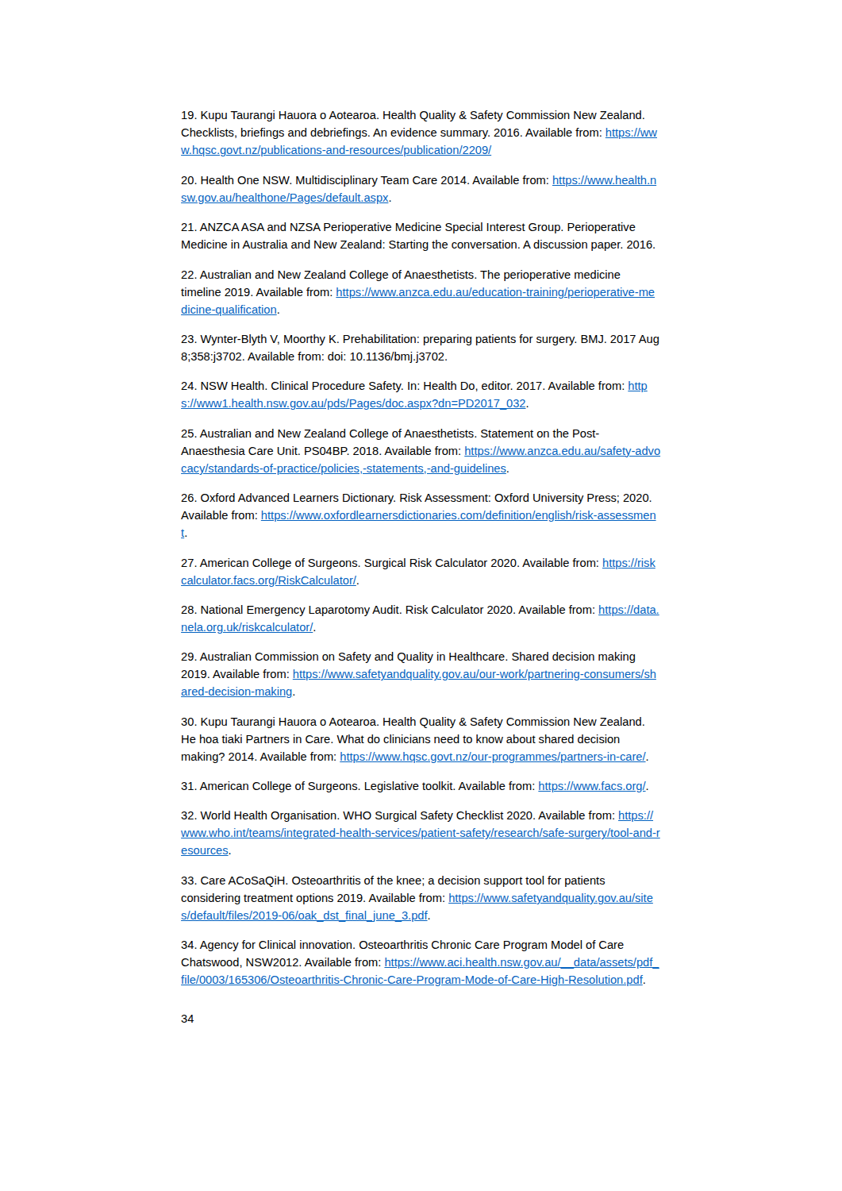19. Kupu Taurangi Hauora o Aotearoa. Health Quality & Safety Commission New Zealand. Checklists, briefings and debriefings. An evidence summary. 2016. Available from: https://www.hqsc.govt.nz/publications-and-resources/publication/2209/
20. Health One NSW. Multidisciplinary Team Care 2014. Available from: https://www.health.nsw.gov.au/healthone/Pages/default.aspx.
21. ANZCA ASA and NZSA Perioperative Medicine Special Interest Group. Perioperative Medicine in Australia and New Zealand: Starting the conversation. A discussion paper. 2016.
22. Australian and New Zealand College of Anaesthetists. The perioperative medicine timeline 2019. Available from: https://www.anzca.edu.au/education-training/perioperative-medicine-qualification.
23. Wynter-Blyth V, Moorthy K. Prehabilitation: preparing patients for surgery. BMJ. 2017 Aug 8;358:j3702. Available from: doi: 10.1136/bmj.j3702.
24. NSW Health. Clinical Procedure Safety. In: Health Do, editor. 2017. Available from: https://www1.health.nsw.gov.au/pds/Pages/doc.aspx?dn=PD2017_032.
25. Australian and New Zealand College of Anaesthetists. Statement on the Post-Anaesthesia Care Unit. PS04BP. 2018. Available from: https://www.anzca.edu.au/safety-advocacy/standards-of-practice/policies,-statements,-and-guidelines.
26. Oxford Advanced Learners Dictionary. Risk Assessment: Oxford University Press; 2020. Available from: https://www.oxfordlearnersdictionaries.com/definition/english/risk-assessment.
27. American College of Surgeons. Surgical Risk Calculator 2020. Available from: https://riskcalculator.facs.org/RiskCalculator/.
28. National Emergency Laparotomy Audit. Risk Calculator 2020. Available from: https://data.nela.org.uk/riskcalculator/.
29. Australian Commission on Safety and Quality in Healthcare. Shared decision making 2019. Available from: https://www.safetyandquality.gov.au/our-work/partnering-consumers/shared-decision-making.
30. Kupu Taurangi Hauora o Aotearoa. Health Quality & Safety Commission New Zealand. He hoa tiaki Partners in Care. What do clinicians need to know about shared decision making? 2014. Available from: https://www.hqsc.govt.nz/our-programmes/partners-in-care/.
31. American College of Surgeons. Legislative toolkit. Available from: https://www.facs.org/.
32. World Health Organisation. WHO Surgical Safety Checklist 2020. Available from: https://www.who.int/teams/integrated-health-services/patient-safety/research/safe-surgery/tool-and-resources.
33. Care ACoSaQiH. Osteoarthritis of the knee; a decision support tool for patients considering treatment options 2019. Available from: https://www.safetyandquality.gov.au/sites/default/files/2019-06/oak_dst_final_june_3.pdf.
34. Agency for Clinical innovation. Osteoarthritis Chronic Care Program Model of Care Chatswood, NSW2012. Available from: https://www.aci.health.nsw.gov.au/__data/assets/pdf_file/0003/165306/Osteoarthritis-Chronic-Care-Program-Mode-of-Care-High-Resolution.pdf.
34